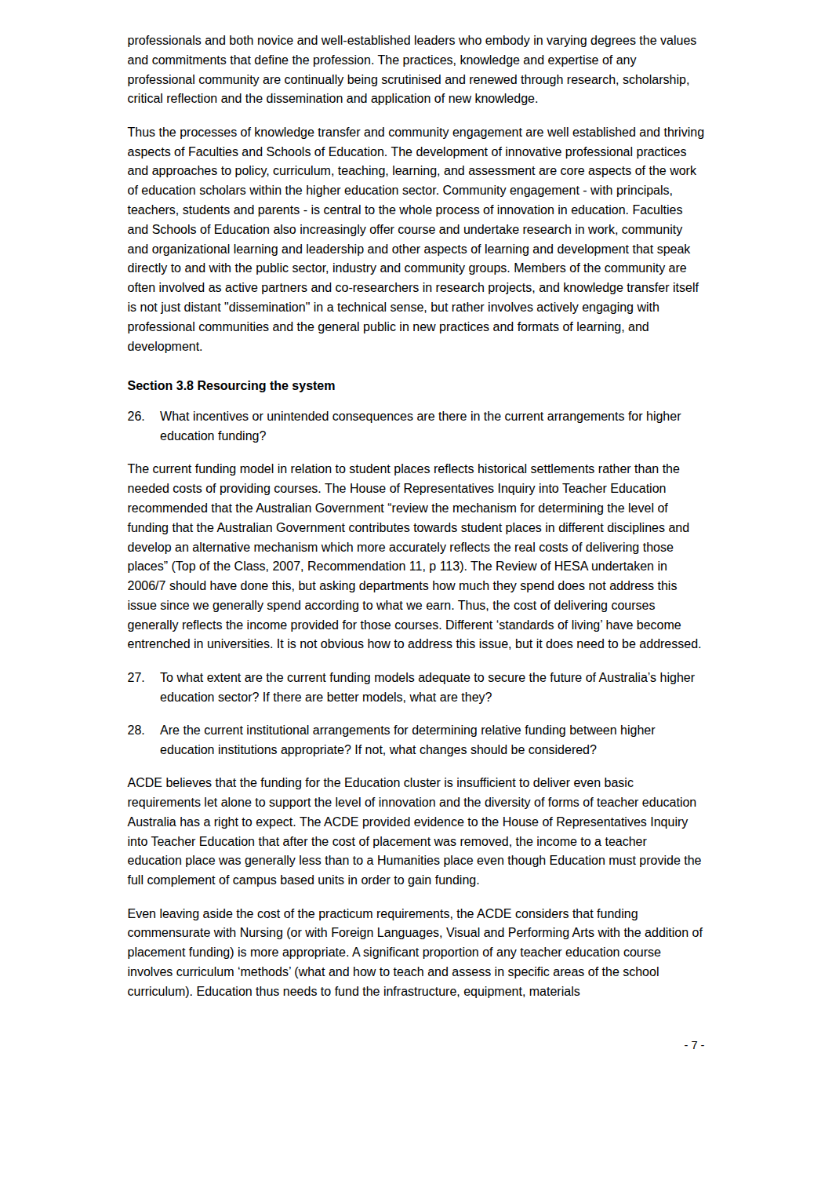professionals and both novice and well-established leaders who embody in varying degrees the values and commitments that define the profession. The practices, knowledge and expertise of any professional community are continually being scrutinised and renewed through research, scholarship, critical reflection and the dissemination and application of new knowledge.
Thus the processes of knowledge transfer and community engagement are well established and thriving aspects of Faculties and Schools of Education. The development of innovative professional practices and approaches to policy, curriculum, teaching, learning, and assessment are core aspects of the work of education scholars within the higher education sector. Community engagement - with principals, teachers, students and parents - is central to the whole process of innovation in education. Faculties and Schools of Education also increasingly offer course and undertake research in work, community and organizational learning and leadership and other aspects of learning and development that speak directly to and with the public sector, industry and community groups. Members of the community are often involved as active partners and co-researchers in research projects, and knowledge transfer itself is not just distant "dissemination" in a technical sense, but rather involves actively engaging with professional communities and the general public in new practices and formats of learning, and development.
Section 3.8 Resourcing the system
26. What incentives or unintended consequences are there in the current arrangements for higher education funding?
The current funding model in relation to student places reflects historical settlements rather than the needed costs of providing courses. The House of Representatives Inquiry into Teacher Education recommended that the Australian Government “review the mechanism for determining the level of funding that the Australian Government contributes towards student places in different disciplines and develop an alternative mechanism which more accurately reflects the real costs of delivering those places” (Top of the Class, 2007, Recommendation 11, p 113). The Review of HESA undertaken in 2006/7 should have done this, but asking departments how much they spend does not address this issue since we generally spend according to what we earn. Thus, the cost of delivering courses generally reflects the income provided for those courses. Different ‘standards of living’ have become entrenched in universities. It is not obvious how to address this issue, but it does need to be addressed.
27. To what extent are the current funding models adequate to secure the future of Australia’s higher education sector? If there are better models, what are they?
28. Are the current institutional arrangements for determining relative funding between higher education institutions appropriate? If not, what changes should be considered?
ACDE believes that the funding for the Education cluster is insufficient to deliver even basic requirements let alone to support the level of innovation and the diversity of forms of teacher education Australia has a right to expect. The ACDE provided evidence to the House of Representatives Inquiry into Teacher Education that after the cost of placement was removed, the income to a teacher education place was generally less than to a Humanities place even though Education must provide the full complement of campus based units in order to gain funding.
Even leaving aside the cost of the practicum requirements, the ACDE considers that funding commensurate with Nursing (or with Foreign Languages, Visual and Performing Arts with the addition of placement funding) is more appropriate. A significant proportion of any teacher education course involves curriculum ‘methods’ (what and how to teach and assess in specific areas of the school curriculum). Education thus needs to fund the infrastructure, equipment, materials
- 7 -